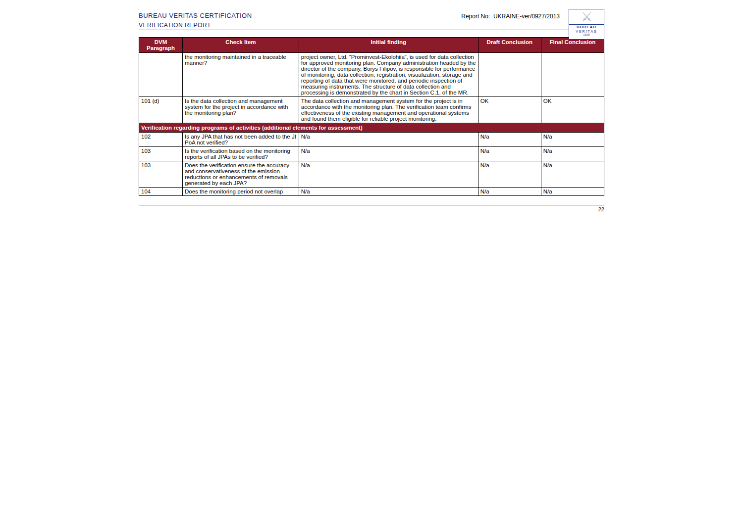BUREAU VERITAS CERTIFICATION
Report No: UKRAINE-ver/0927/2013
⚔
BUREAU
VERITAS
1828
VERIFICATION REPORT
| DVM Paragraph | Check Item | Initial finding | Draft Conclusion | Final Conclusion |
| --- | --- | --- | --- | --- |
| | the monitoring maintained in a traceable manner? | project owner, Ltd. “Prominvest-Ekolohiia”, is used for data collection for approved monitoring plan. Company administration headed by the director of the company, Borys Filipov, is responsible for performance of monitoring, data collection, registration, visualization, storage and reporting of data that were monitored, and periodic inspection of measuring instruments. The structure of data collection and processing is demonstrated by the chart in Section C.1. of the MR. | | |
| 101 (d) | Is the data collection and management system for the project in accordance with the monitoring plan? | The data collection and management system for the project is in accordance with the monitoring plan. The verification team confirms effectiveness of the existing management and operational systems and found them eligible for reliable project monitoring. | OK | OK |
| Verification regarding programs of activities (additional elements for assessment) |
| 102 | Is any JPA that has not been added to the JI PoA not verified? | N/a | N/a | N/a |
| 103 | Is the verification based on the monitoring reports of all JPAs to be verified? | N/a | N/a | N/a |
| 103 | Does the verification ensure the accuracy and conservativeness of the emission reductions or enhancements of removals generated by each JPA? | N/a | N/a | N/a |
| 104 | Does the monitoring period not overlap | N/a | N/a | N/a |
22